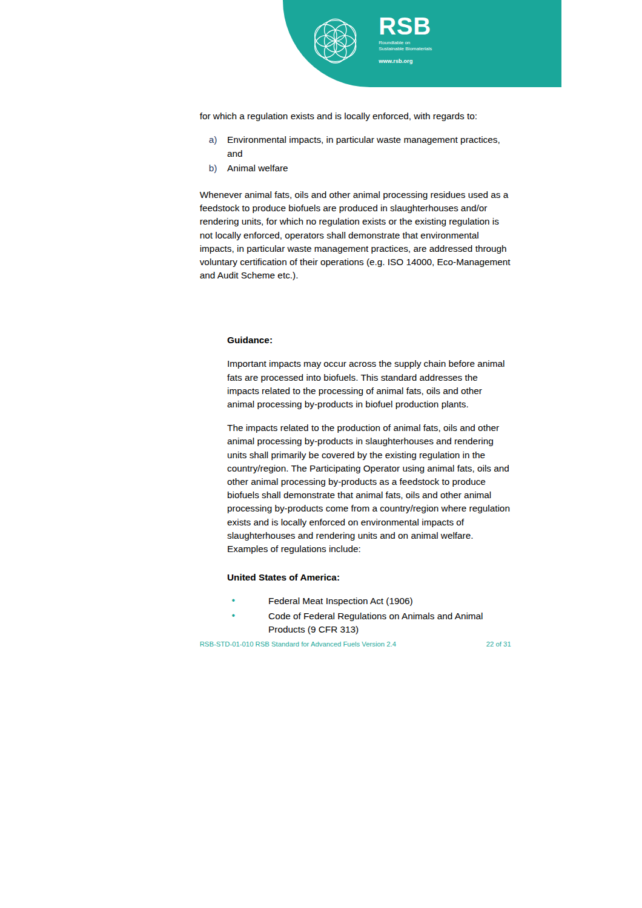RSB
Roundtable on
Sustainable Biomaterials
www.rsb.org
for which a regulation exists and is locally enforced, with regards to:
a) Environmental impacts, in particular waste management practices, and
b) Animal welfare
Whenever animal fats, oils and other animal processing residues used as a feedstock to produce biofuels are produced in slaughterhouses and/or rendering units, for which no regulation exists or the existing regulation is not locally enforced, operators shall demonstrate that environmental impacts, in particular waste management practices, are addressed through voluntary certification of their operations (e.g. ISO 14000, Eco-Management and Audit Scheme etc.).
Guidance:
Important impacts may occur across the supply chain before animal fats are processed into biofuels. This standard addresses the impacts related to the processing of animal fats, oils and other animal processing by-products in biofuel production plants.
The impacts related to the production of animal fats, oils and other animal processing by-products in slaughterhouses and rendering units shall primarily be covered by the existing regulation in the country/region. The Participating Operator using animal fats, oils and other animal processing by-products as a feedstock to produce biofuels shall demonstrate that animal fats, oils and other animal processing by-products come from a country/region where regulation exists and is locally enforced on environmental impacts of slaughterhouses and rendering units and on animal welfare. Examples of regulations include:
United States of America:
Federal Meat Inspection Act (1906)
Code of Federal Regulations on Animals and Animal Products (9 CFR 313)
RSB-STD-01-010 RSB Standard for Advanced Fuels Version 2.4 22 of 31